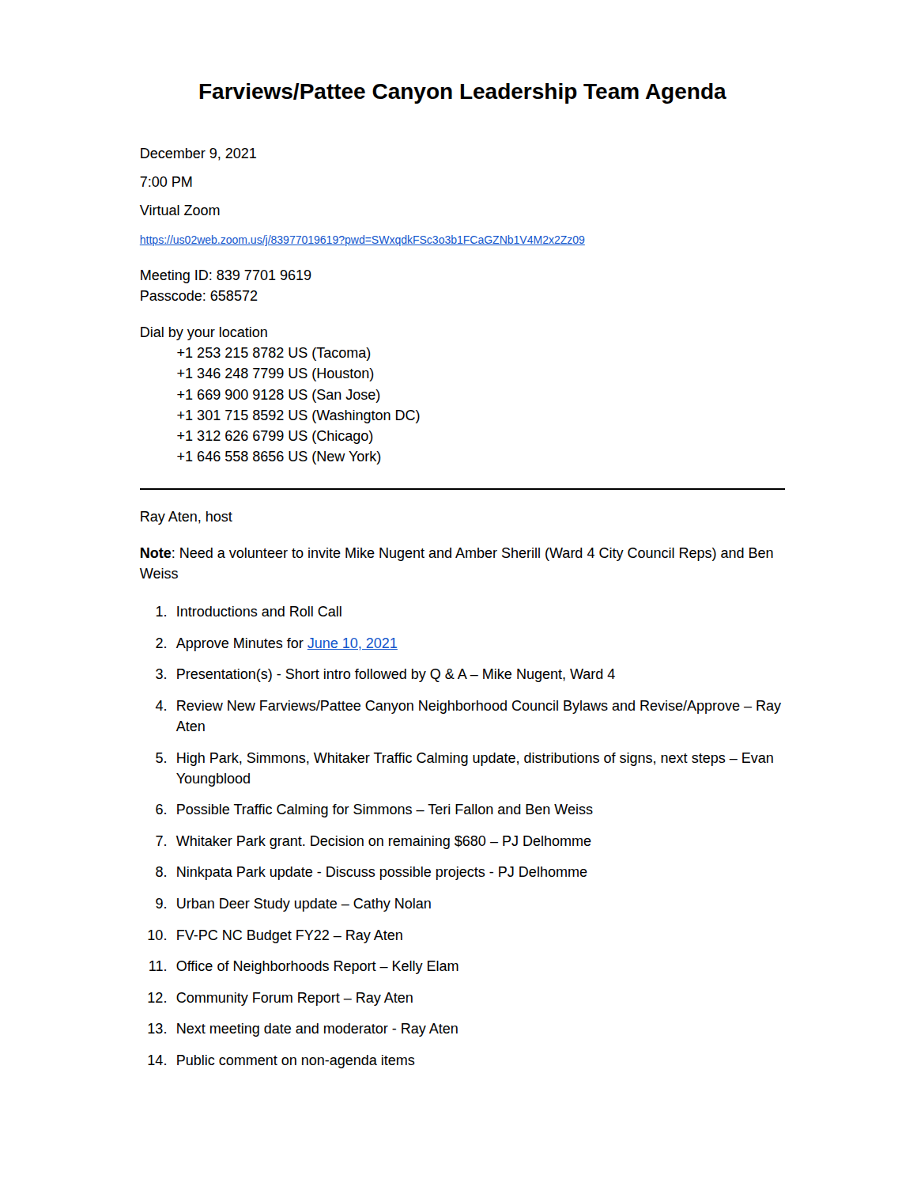Farviews/Pattee Canyon Leadership Team Agenda
December 9, 2021
7:00 PM
Virtual Zoom
https://us02web.zoom.us/j/83977019619?pwd=SWxqdkFSc3o3b1FCaGZNb1V4M2x2Zz09
Meeting ID: 839 7701 9619
Passcode: 658572
Dial by your location
+1 253 215 8782 US (Tacoma)
+1 346 248 7799 US (Houston)
+1 669 900 9128 US (San Jose)
+1 301 715 8592 US (Washington DC)
+1 312 626 6799 US (Chicago)
+1 646 558 8656 US (New York)
Ray Aten, host
Note: Need a volunteer to invite Mike Nugent and Amber Sherill (Ward 4 City Council Reps) and Ben Weiss
Introductions and Roll Call
Approve Minutes for June 10, 2021
Presentation(s) - Short intro followed by Q & A – Mike Nugent, Ward 4
Review New Farviews/Pattee Canyon Neighborhood Council Bylaws and Revise/Approve – Ray Aten
High Park, Simmons, Whitaker Traffic Calming update, distributions of signs, next steps – Evan Youngblood
Possible Traffic Calming for Simmons – Teri Fallon and Ben Weiss
Whitaker Park grant. Decision on remaining $680 – PJ Delhomme
Ninkpata Park update - Discuss possible projects - PJ Delhomme
Urban Deer Study update – Cathy Nolan
FV-PC NC Budget FY22 – Ray Aten
Office of Neighborhoods Report – Kelly Elam
Community Forum Report – Ray Aten
Next meeting date and moderator - Ray Aten
Public comment on non-agenda items